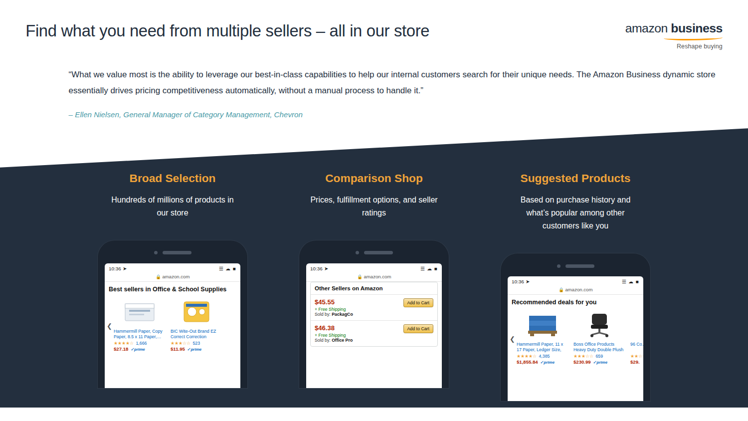Find what you need from multiple sellers – all in our store
amazon business
Reshape buying
“What we value most is the ability to leverage our best-in-class capabilities to help our internal customers search for their unique needs. The Amazon Business dynamic store essentially drives pricing competitiveness automatically, without a manual process to handle it.”
– Ellen Nielsen, General Manager of Category Management, Chevron
Broad Selection
Hundreds of millions of products in our store
10:36 ➤☰ ☁ ■
amazon.com
Best sellers in Office & School Supplies
❮
Hammermill Paper, Copy Paper, 8.5 x 11 Paper,…
★★★★☆ 1,666
$27.18 ✓prime
BIC Wite-Out Brand EZ Correct Correction Tape,…
★★★☆☆ 523
$11.95 ✓prime
Comparison Shop
Prices, fulfillment options, and seller ratings
10:36 ➤☰ ☁ ■
amazon.com
Other Sellers on Amazon
$45.55
+ Free Shipping
Sold by: PackagCo
Add to Cart
$46.38
+ Free Shipping
Sold by: Office Pro
Add to Cart
Suggested Products
Based on purchase history and what’s popular among other customers like you
10:36 ➤☰ ☁ ■
amazon.com
Recommended deals for you
❮
Hammermill Paper, 11 x 17 Paper, Ledger Size, 20lb Paper, 92 Bright, 1 Pallet…
★★★★☆ 4,385
$1,855.84 ✓prime
Boss Office Products Heavy Duty Double Plush LeatherPlus Chair with…
★★★☆☆ 659
$230.99 ✓prime
96 Co… Amazo… serve…
★★☆☆☆
$29.